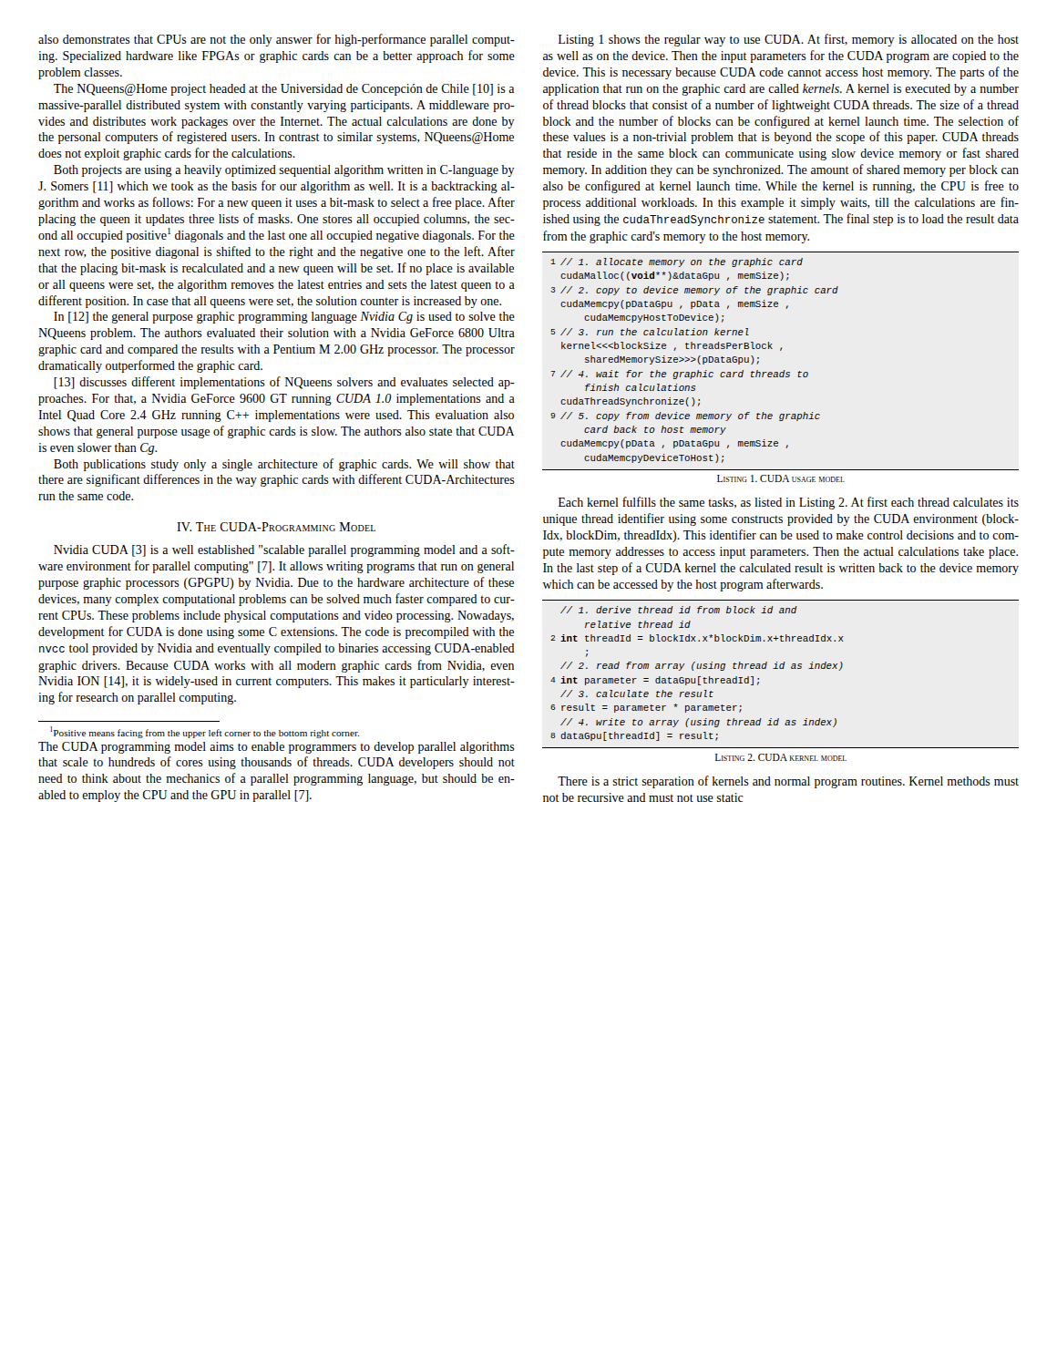also demonstrates that CPUs are not the only answer for high-performance parallel computing. Specialized hardware like FPGAs or graphic cards can be a better approach for some problem classes.
The NQueens@Home project headed at the Universidad de Concepción de Chile [10] is a massive-parallel distributed system with constantly varying participants. A middleware provides and distributes work packages over the Internet. The actual calculations are done by the personal computers of registered users. In contrast to similar systems, NQueens@Home does not exploit graphic cards for the calculations.
Both projects are using a heavily optimized sequential algorithm written in C-language by J. Somers [11] which we took as the basis for our algorithm as well. It is a backtracking algorithm and works as follows: For a new queen it uses a bit-mask to select a free place. After placing the queen it updates three lists of masks. One stores all occupied columns, the second all occupied positive1 diagonals and the last one all occupied negative diagonals. For the next row, the positive diagonal is shifted to the right and the negative one to the left. After that the placing bit-mask is recalculated and a new queen will be set. If no place is available or all queens were set, the algorithm removes the latest entries and sets the latest queen to a different position. In case that all queens were set, the solution counter is increased by one.
In [12] the general purpose graphic programming language Nvidia Cg is used to solve the NQueens problem. The authors evaluated their solution with a Nvidia GeForce 6800 Ultra graphic card and compared the results with a Pentium M 2.00 GHz processor. The processor dramatically outperformed the graphic card.
[13] discusses different implementations of NQueens solvers and evaluates selected approaches. For that, a Nvidia GeForce 9600 GT running CUDA 1.0 implementations and a Intel Quad Core 2.4 GHz running C++ implementations were used. This evaluation also shows that general purpose usage of graphic cards is slow. The authors also state that CUDA is even slower than Cg.
Both publications study only a single architecture of graphic cards. We will show that there are significant differences in the way graphic cards with different CUDA-Architectures run the same code.
IV. The CUDA-Programming Model
Nvidia CUDA [3] is a well established "scalable parallel programming model and a software environment for parallel computing" [7]. It allows writing programs that run on general purpose graphic processors (GPGPU) by Nvidia. Due to the hardware architecture of these devices, many complex computational problems can be solved much faster compared to current CPUs. These problems include physical computations and video processing. Nowadays, development for CUDA is done using some C extensions. The code is precompiled with the nvcc tool provided by Nvidia and eventually compiled to binaries accessing CUDA-enabled graphic drivers. Because CUDA works with all modern graphic cards from Nvidia, even Nvidia ION [14], it is widely-used in current computers. This makes it particularly interesting for research on parallel computing.
1Positive means facing from the upper left corner to the bottom right corner.
The CUDA programming model aims to enable programmers to develop parallel algorithms that scale to hundreds of cores using thousands of threads. CUDA developers should not need to think about the mechanics of a parallel programming language, but should be enabled to employ the CPU and the GPU in parallel [7].
Listing 1 shows the regular way to use CUDA. At first, memory is allocated on the host as well as on the device. Then the input parameters for the CUDA program are copied to the device. This is necessary because CUDA code cannot access host memory. The parts of the application that run on the graphic card are called kernels. A kernel is executed by a number of thread blocks that consist of a number of lightweight CUDA threads. The size of a thread block and the number of blocks can be configured at kernel launch time. The selection of these values is a non-trivial problem that is beyond the scope of this paper. CUDA threads that reside in the same block can communicate using slow device memory or fast shared memory. In addition they can be synchronized. The amount of shared memory per block can also be configured at kernel launch time. While the kernel is running, the CPU is free to process additional workloads. In this example it simply waits, till the calculations are finished using the cudaThreadSynchronize statement. The final step is to load the result data from the graphic card's memory to the host memory.
| 1 | // 1. allocate memory on the graphic card |
| | cudaMalloc(( void **)&dataGpu , memSize); |
| 3 | // 2. copy to device memory of the graphic card |
| | cudaMemcpy(pDataGpu , pData , memSize , cudaMemcpyHostToDevice); |
| 5 | // 3. run the calculation kernel |
| | kernel<<<blockSize , threadsPerBlock , sharedMemorySize>>>(pDataGpu); |
| 7 | // 4. wait for the graphic card threads to finish calculations |
| | cudaThreadSynchronize(); |
| 9 | // 5. copy from device memory of the graphic card back to host memory |
| | cudaMemcpy(pData , pDataGpu , memSize , cudaMemcpyDeviceToHost); |
Listing 1. CUDA usage model
Each kernel fulfills the same tasks, as listed in Listing 2. At first each thread calculates its unique thread identifier using some constructs provided by the CUDA environment (blockIdx, blockDim, threadIdx). This identifier can be used to make control decisions and to compute memory addresses to access input parameters. Then the actual calculations take place. In the last step of a CUDA kernel the calculated result is written back to the device memory which can be accessed by the host program afterwards.
| | // 1. derive thread id from block id and relative thread id |
| 2 | int threadId = blockIdx.x*blockDim.x+threadIdx.x ; |
| | // 2. read from array (using thread id as index) |
| 4 | int parameter = dataGpu[threadId]; |
| | // 3. calculate the result |
| 6 | result = parameter * parameter; |
| | // 4. write to array (using thread id as index) |
| 8 | dataGpu[threadId] = result; |
Listing 2. CUDA kernel model
There is a strict separation of kernels and normal program routines. Kernel methods must not be recursive and must not use static